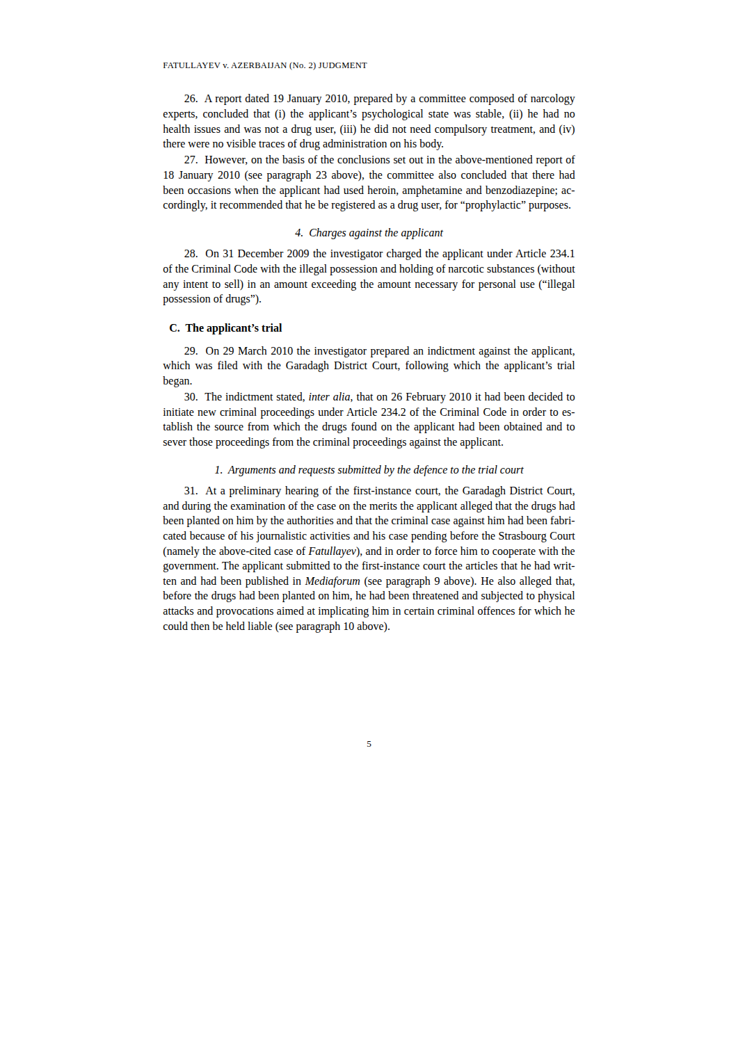FATULLAYEV v. AZERBAIJAN (No. 2) JUDGMENT
26. A report dated 19 January 2010, prepared by a committee composed of narcology experts, concluded that (i) the applicant’s psychological state was stable, (ii) he had no health issues and was not a drug user, (iii) he did not need compulsory treatment, and (iv) there were no visible traces of drug administration on his body.
27. However, on the basis of the conclusions set out in the above-mentioned report of 18 January 2010 (see paragraph 23 above), the committee also concluded that there had been occasions when the applicant had used heroin, amphetamine and benzodiazepine; accordingly, it recommended that he be registered as a drug user, for “prophylactic” purposes.
4. Charges against the applicant
28. On 31 December 2009 the investigator charged the applicant under Article 234.1 of the Criminal Code with the illegal possession and holding of narcotic substances (without any intent to sell) in an amount exceeding the amount necessary for personal use (“illegal possession of drugs”).
C. The applicant’s trial
29. On 29 March 2010 the investigator prepared an indictment against the applicant, which was filed with the Garadagh District Court, following which the applicant’s trial began.
30. The indictment stated, inter alia, that on 26 February 2010 it had been decided to initiate new criminal proceedings under Article 234.2 of the Criminal Code in order to establish the source from which the drugs found on the applicant had been obtained and to sever those proceedings from the criminal proceedings against the applicant.
1. Arguments and requests submitted by the defence to the trial court
31. At a preliminary hearing of the first-instance court, the Garadagh District Court, and during the examination of the case on the merits the applicant alleged that the drugs had been planted on him by the authorities and that the criminal case against him had been fabricated because of his journalistic activities and his case pending before the Strasbourg Court (namely the above-cited case of Fatullayev), and in order to force him to cooperate with the government. The applicant submitted to the first-instance court the articles that he had written and had been published in Mediaforum (see paragraph 9 above). He also alleged that, before the drugs had been planted on him, he had been threatened and subjected to physical attacks and provocations aimed at implicating him in certain criminal offences for which he could then be held liable (see paragraph 10 above).
5